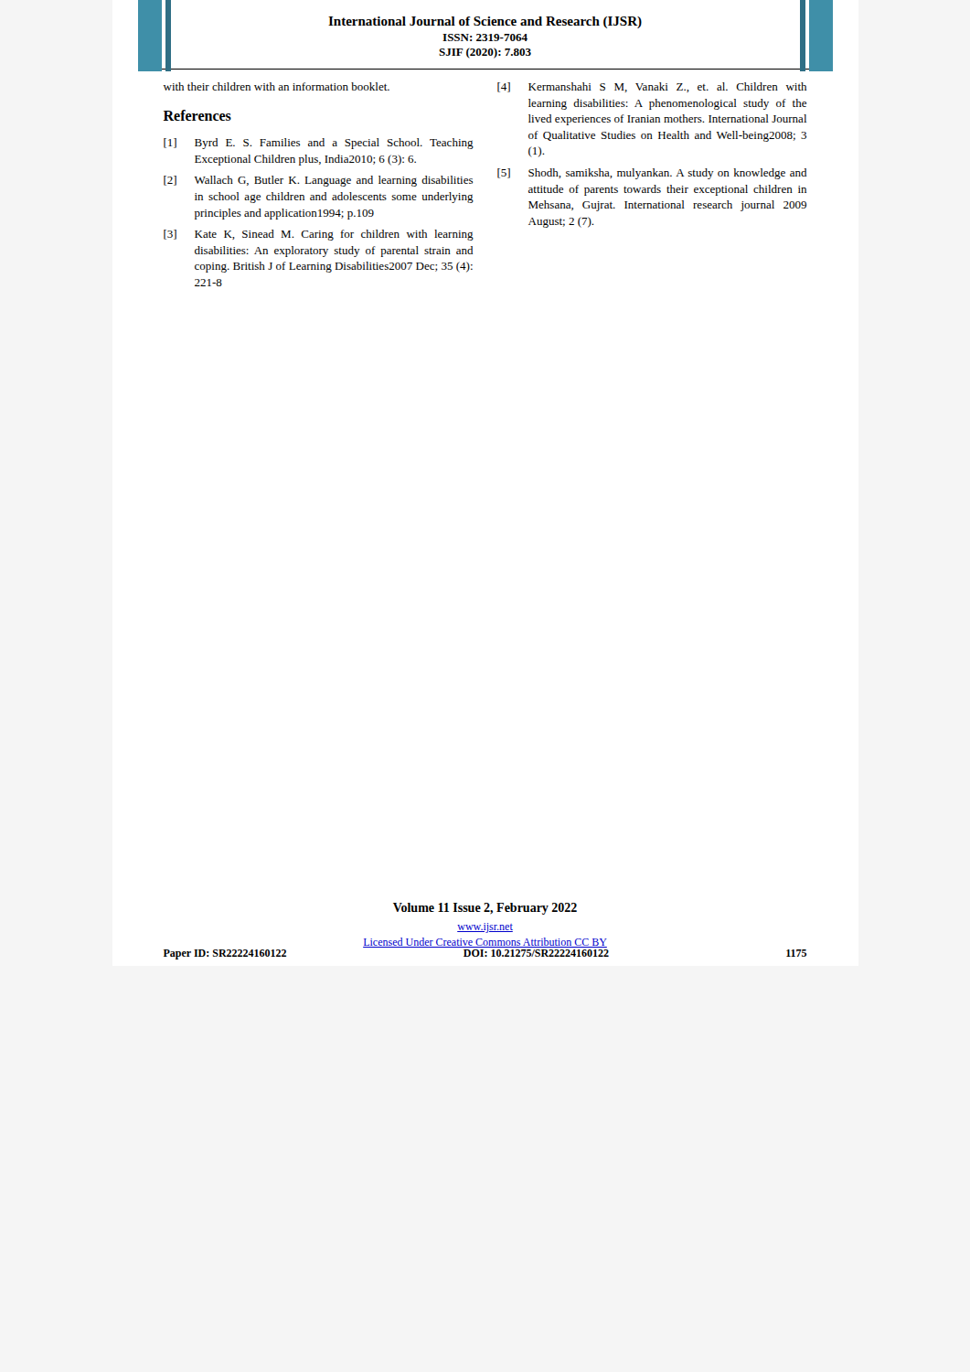International Journal of Science and Research (IJSR)
ISSN: 2319-7064
SJIF (2020): 7.803
with their children with an information booklet.
References
[1] Byrd E. S. Families and a Special School. Teaching Exceptional Children plus, India2010; 6 (3): 6.
[2] Wallach G, Butler K. Language and learning disabilities in school age children and adolescents some underlying principles and application1994; p.109
[3] Kate K, Sinead M. Caring for children with learning disabilities: An exploratory study of parental strain and coping. British J of Learning Disabilities2007 Dec; 35 (4): 221-8
[4] Kermanshahi S M, Vanaki Z., et. al. Children with learning disabilities: A phenomenological study of the lived experiences of Iranian mothers. International Journal of Qualitative Studies on Health and Well-being2008; 3 (1).
[5] Shodh, samiksha, mulyankan. A study on knowledge and attitude of parents towards their exceptional children in Mehsana, Gujrat. International research journal 2009 August; 2 (7).
Volume 11 Issue 2, February 2022
www.ijsr.net
Licensed Under Creative Commons Attribution CC BY
Paper ID: SR22224160122
DOI: 10.21275/SR22224160122
1175